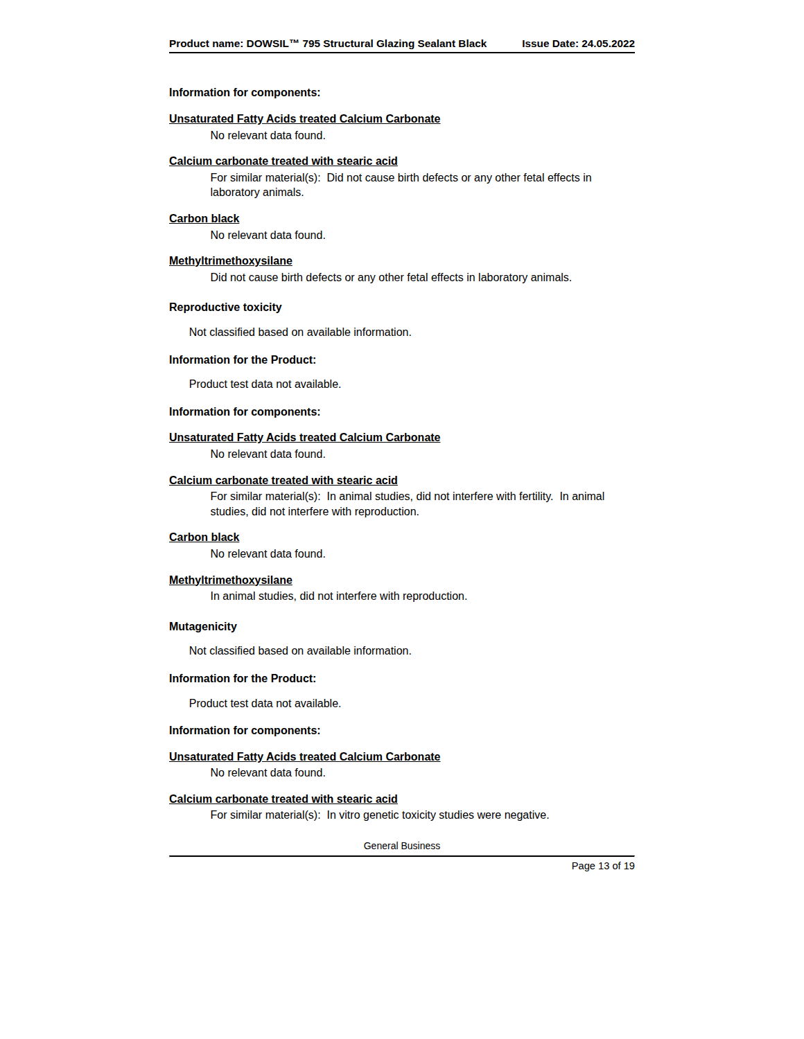Product name: DOWSIL™ 795 Structural Glazing Sealant Black
Issue Date: 24.05.2022
Information for components:
Unsaturated Fatty Acids treated Calcium Carbonate
No relevant data found.
Calcium carbonate treated with stearic acid
For similar material(s): Did not cause birth defects or any other fetal effects in laboratory animals.
Carbon black
No relevant data found.
Methyltrimethoxysilane
Did not cause birth defects or any other fetal effects in laboratory animals.
Reproductive toxicity
Not classified based on available information.
Information for the Product:
Product test data not available.
Information for components:
Unsaturated Fatty Acids treated Calcium Carbonate
No relevant data found.
Calcium carbonate treated with stearic acid
For similar material(s): In animal studies, did not interfere with fertility. In animal studies, did not interfere with reproduction.
Carbon black
No relevant data found.
Methyltrimethoxysilane
In animal studies, did not interfere with reproduction.
Mutagenicity
Not classified based on available information.
Information for the Product:
Product test data not available.
Information for components:
Unsaturated Fatty Acids treated Calcium Carbonate
No relevant data found.
Calcium carbonate treated with stearic acid
For similar material(s): In vitro genetic toxicity studies were negative.
General Business
Page 13 of 19